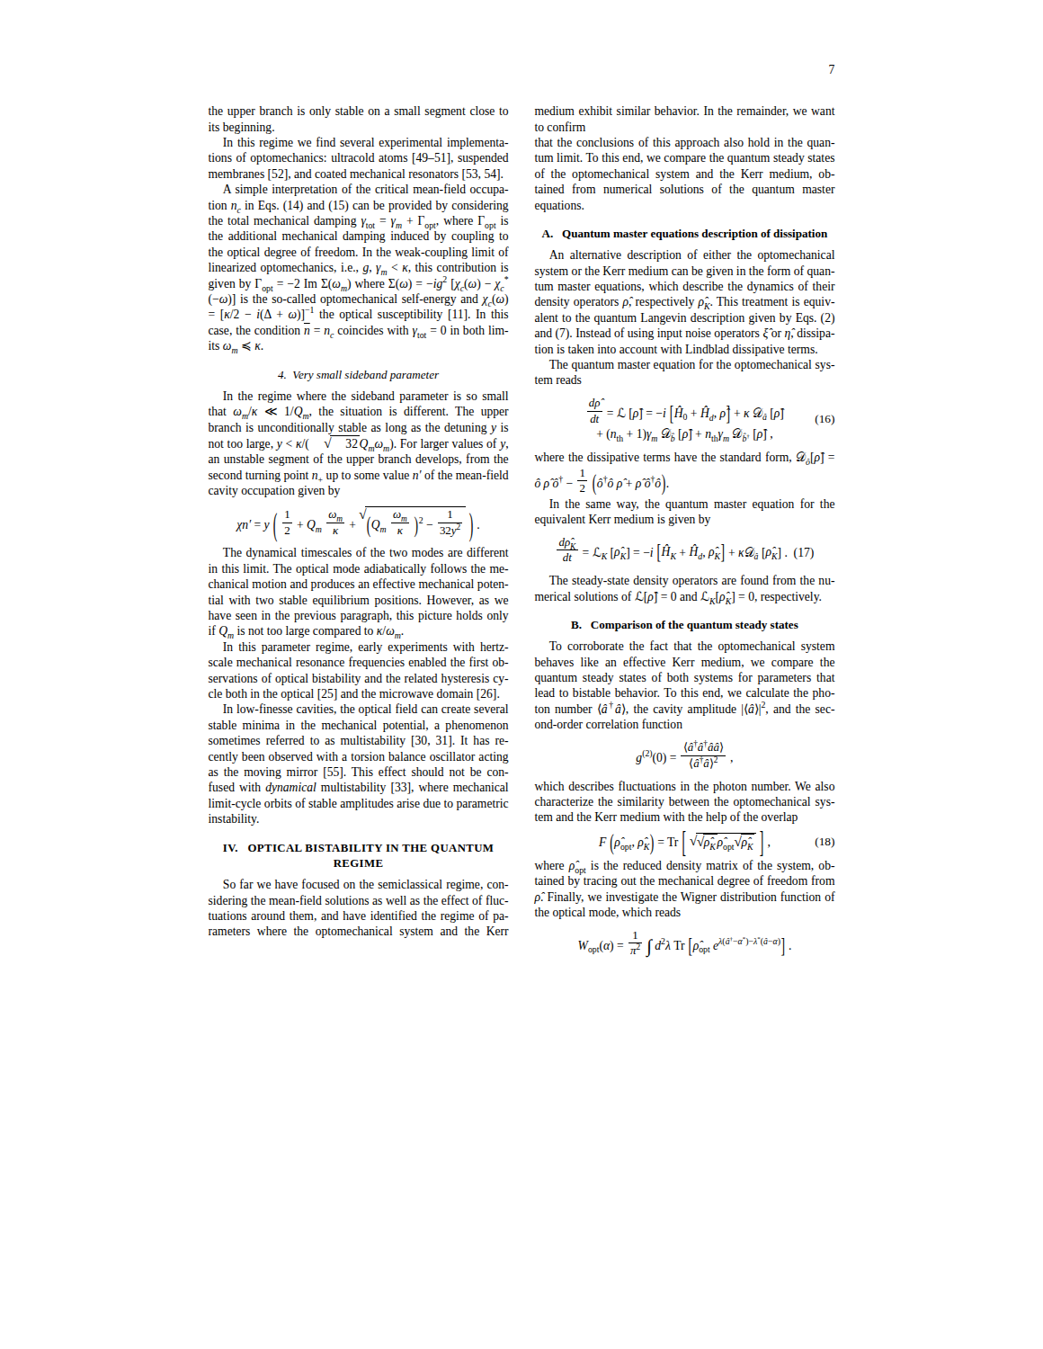7
the upper branch is only stable on a small segment close to its beginning.
In this regime we find several experimental implementations of optomechanics: ultracold atoms [49–51], suspended membranes [52], and coated mechanical resonators [53, 54].
A simple interpretation of the critical mean-field occupation nc in Eqs. (14) and (15) can be provided by considering the total mechanical damping γtot = γm + Γopt, where Γopt is the additional mechanical damping induced by coupling to the optical degree of freedom. In the weak-coupling limit of linearized optomechanics, i.e., g, γm < κ, this contribution is given by Γopt = −2 Im Σ(ωm) where Σ(ω) = −ig2 [χc(ω) − χc*(−ω)] is the so-called optomechanical self-energy and χc(ω) = [κ/2 − i(Δ + ω)]−1 the optical susceptibility [11]. In this case, the condition n = nc coincides with γtot = 0 in both limits ωm ≼ κ.
4. Very small sideband parameter
In the regime where the sideband parameter is so small that ωm/κ ≪ 1/Qm, the situation is different. The upper branch is unconditionally stable as long as the detuning y is not too large, y < κ/(32 Qmωm). For larger values of y, an unstable segment of the upper branch develops, from the second turning point n+ up to some value n′ of the mean-field cavity occupation given by
χn′ = y ( 12 + Qm ωm κ + (Qm ωm κ )2 − 132y2 ) .
The dynamical timescales of the two modes are different in this limit. The optical mode adiabatically follows the mechanical motion and produces an effective mechanical potential with two stable equilibrium positions. However, as we have seen in the previous paragraph, this picture holds only if Qm is not too large compared to κ/ωm.
In this parameter regime, early experiments with hertz-scale mechanical resonance frequencies enabled the first observations of optical bistability and the related hysteresis cycle both in the optical [25] and the microwave domain [26].
In low-finesse cavities, the optical field can create several stable minima in the mechanical potential, a phenomenon sometimes referred to as multistability [30, 31]. It has recently been observed with a torsion balance oscillator acting as the moving mirror [55]. This effect should not be confused with dynamical multistability [33], where mechanical limit-cycle orbits of stable amplitudes arise due to parametric instability.
IV. Optical bistability in the quantum regime
So far we have focused on the semiclassical regime, considering the mean-field solutions as well as the effect of fluctuations around them, and have identified the regime of parameters where the optomechanical system and the Kerr medium exhibit similar behavior. In the remainder, we want to confirm
that the conclusions of this approach also hold in the quantum limit. To this end, we compare the quantum steady states of the optomechanical system and the Kerr medium, obtained from numerical solutions of the quantum master equations.
A. Quantum master equations description of dissipation
An alternative description of either the optomechanical system or the Kerr medium can be given in the form of quantum master equations, which describe the dynamics of their density operators ρ̂, respectively ρ̂K. This treatment is equivalent to the quantum Langevin description given by Eqs. (2) and (7). Instead of using input noise operators ξ̂ or η̂, dissipation is taken into account with Lindblad dissipative terms.
The quantum master equation for the optomechanical system reads
(16) dρ̂dt = ℒ [ρ̂] = −i [Ĥ0 + Ĥd, ρ̂] + κ 𝒟â [ρ̂]
+ (nth + 1)γm 𝒟b̂ [ρ̂] + nthγm 𝒟b̂† [ρ̂] ,
where the dissipative terms have the standard form, 𝒟ô[ρ̂] = ô ρ̂ ô† − 12 (ô†ô ρ̂ + ρ̂ ô†ô).
In the same way, the quantum master equation for the equivalent Kerr medium is given by
dρ̂K dt = ℒK [ρ̂K] = −i [ĤK + Ĥd, ρ̂K] + κ𝒟â [ρ̂K] . (17)
The steady-state density operators are found from the numerical solutions of ℒ[ρ̂] = 0 and ℒK[ρ̂K] = 0, respectively.
B. Comparison of the quantum steady states
To corroborate the fact that the optomechanical system behaves like an effective Kerr medium, we compare the quantum steady states of both systems for parameters that lead to bistable behavior. To this end, we calculate the photon number ⟨â†â⟩, the cavity amplitude |⟨â⟩|2, and the second-order correlation function
g(2)(0) = ⟨â†â†ââ⟩ ⟨â†â⟩2 ,
which describes fluctuations in the photon number. We also characterize the similarity between the optomechanical system and the Kerr medium with the help of the overlap
(18) F (ρ̂opt, ρ̂K) = Tr [ ρ̂K ρ̂optρ̂K ] ,
where ρ̂opt is the reduced density matrix of the system, obtained by tracing out the mechanical degree of freedom from ρ̂. Finally, we investigate the Wigner distribution function of the optical mode, which reads
Wopt(α) = 1 π2 ∫ d2λ Tr [ρ̂opt eλ(â†−α*)−λ*(â−α)] .